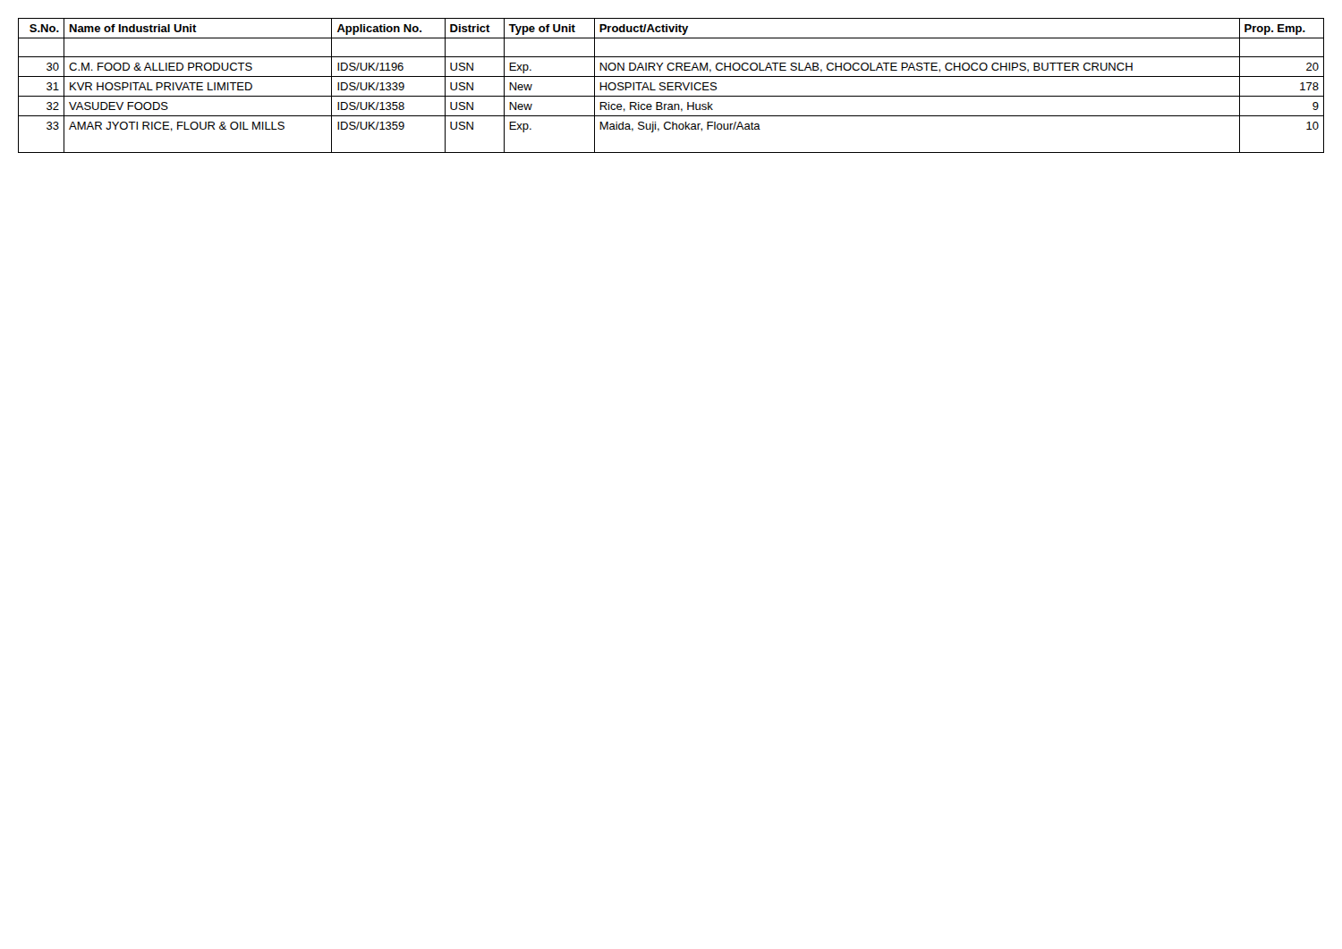| S.No. | Name of Industrial Unit | Application No. | District | Type of Unit | Product/Activity | Prop. Emp. |
| --- | --- | --- | --- | --- | --- | --- |
| 30 | C.M. FOOD & ALLIED PRODUCTS | IDS/UK/1196 | USN | Exp. | NON DAIRY CREAM, CHOCOLATE SLAB, CHOCOLATE PASTE, CHOCO CHIPS, BUTTER CRUNCH | 20 |
| 31 | KVR HOSPITAL PRIVATE LIMITED | IDS/UK/1339 | USN | New | HOSPITAL SERVICES | 178 |
| 32 | VASUDEV FOODS | IDS/UK/1358 | USN | New | Rice, Rice Bran, Husk | 9 |
| 33 | AMAR JYOTI RICE, FLOUR & OIL MILLS | IDS/UK/1359 | USN | Exp. | Maida, Suji, Chokar, Flour/Aata | 10 |